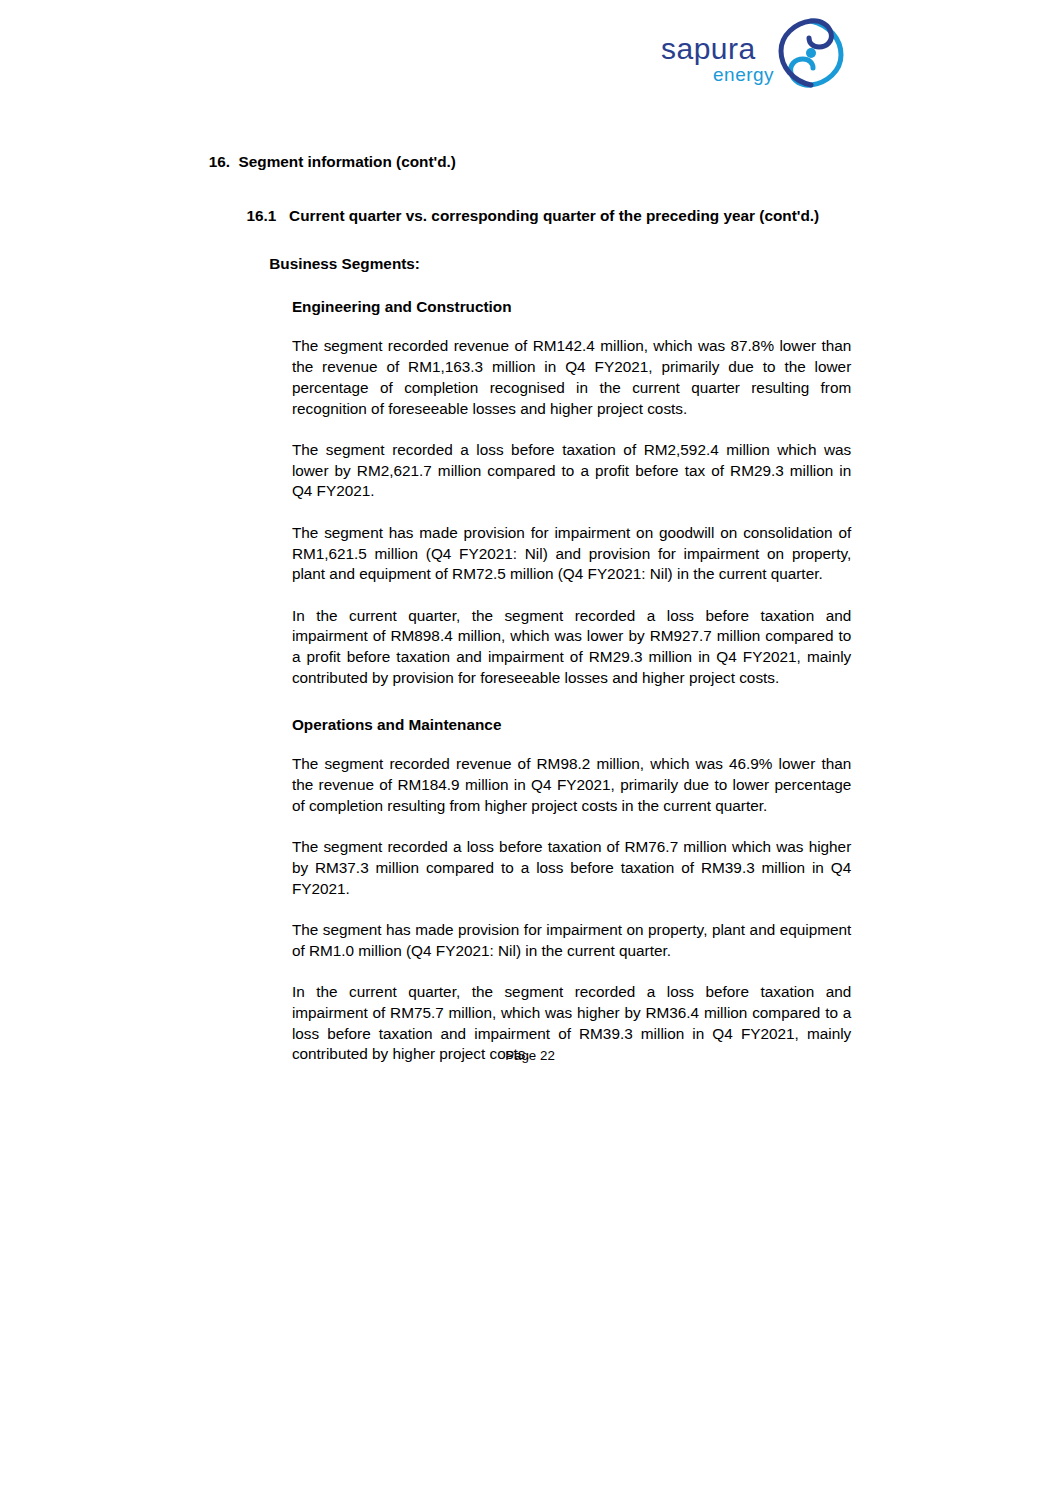sapura energy
16. Segment information (cont'd.)
16.1 Current quarter vs. corresponding quarter of the preceding year (cont'd.)
Business Segments:
Engineering and Construction
The segment recorded revenue of RM142.4 million, which was 87.8% lower than the revenue of RM1,163.3 million in Q4 FY2021, primarily due to the lower percentage of completion recognised in the current quarter resulting from recognition of foreseeable losses and higher project costs.
The segment recorded a loss before taxation of RM2,592.4 million which was lower by RM2,621.7 million compared to a profit before tax of RM29.3 million in Q4 FY2021.
The segment has made provision for impairment on goodwill on consolidation of RM1,621.5 million (Q4 FY2021: Nil) and provision for impairment on property, plant and equipment of RM72.5 million (Q4 FY2021: Nil) in the current quarter.
In the current quarter, the segment recorded a loss before taxation and impairment of RM898.4 million, which was lower by RM927.7 million compared to a profit before taxation and impairment of RM29.3 million in Q4 FY2021, mainly contributed by provision for foreseeable losses and higher project costs.
Operations and Maintenance
The segment recorded revenue of RM98.2 million, which was 46.9% lower than the revenue of RM184.9 million in Q4 FY2021, primarily due to lower percentage of completion resulting from higher project costs in the current quarter.
The segment recorded a loss before taxation of RM76.7 million which was higher by RM37.3 million compared to a loss before taxation of RM39.3 million in Q4 FY2021.
The segment has made provision for impairment on property, plant and equipment of RM1.0 million (Q4 FY2021: Nil) in the current quarter.
In the current quarter, the segment recorded a loss before taxation and impairment of RM75.7 million, which was higher by RM36.4 million compared to a loss before taxation and impairment of RM39.3 million in Q4 FY2021, mainly contributed by higher project costs.
Page 22